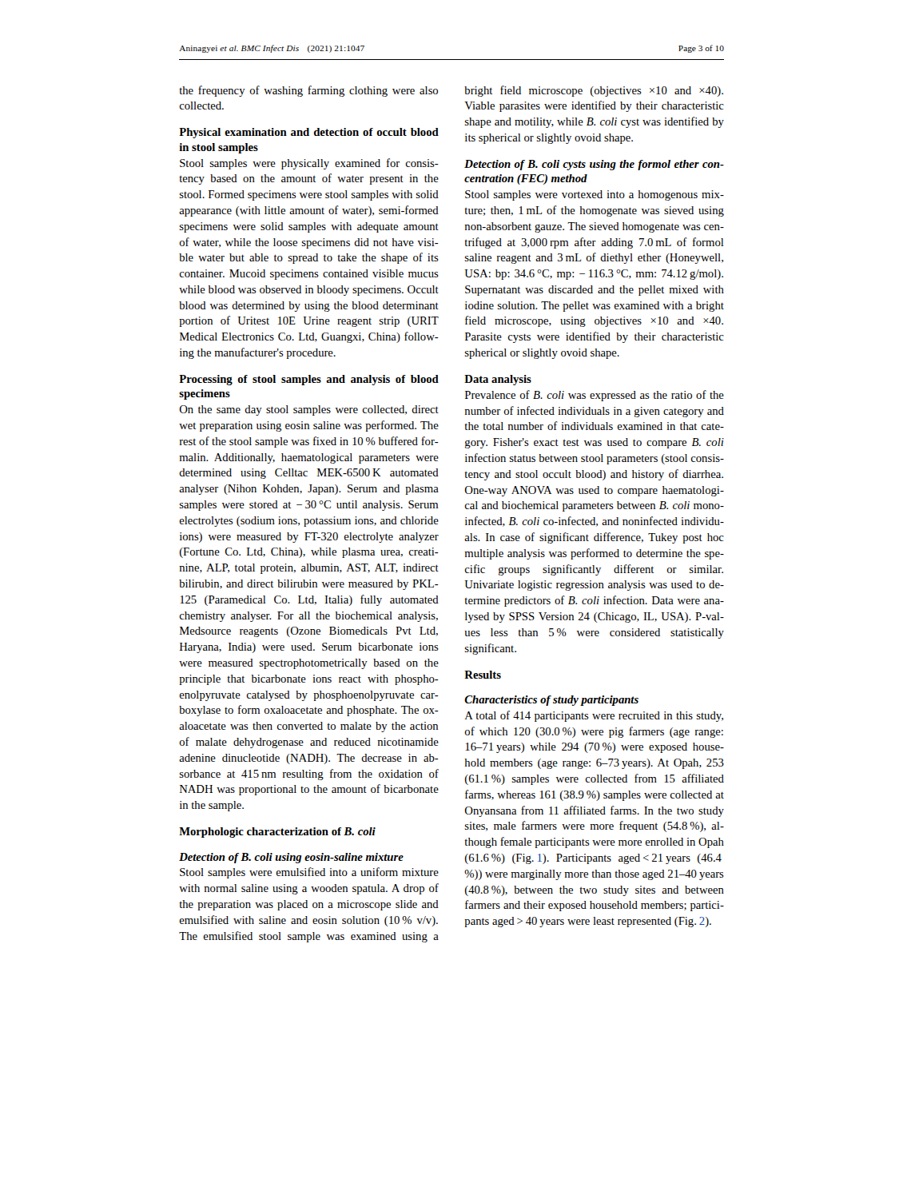Aninagyei et al. BMC Infect Dis(2021) 21:1047
Page 3 of 10
the frequency of washing farming clothing were also collected.
Physical examination and detection of occult blood in stool samples
Stool samples were physically examined for consistency based on the amount of water present in the stool. Formed specimens were stool samples with solid appearance (with little amount of water), semi-formed specimens were solid samples with adequate amount of water, while the loose specimens did not have visible water but able to spread to take the shape of its container. Mucoid specimens contained visible mucus while blood was observed in bloody specimens. Occult blood was determined by using the blood determinant portion of Uritest 10E Urine reagent strip (URIT Medical Electronics Co. Ltd, Guangxi, China) following the manufacturer's procedure.
Processing of stool samples and analysis of blood specimens
On the same day stool samples were collected, direct wet preparation using eosin saline was performed. The rest of the stool sample was fixed in 10 % buffered formalin. Additionally, haematological parameters were determined using Celltac MEK-6500 K automated analyser (Nihon Kohden, Japan). Serum and plasma samples were stored at − 30 °C until analysis. Serum electrolytes (sodium ions, potassium ions, and chloride ions) were measured by FT-320 electrolyte analyzer (Fortune Co. Ltd, China), while plasma urea, creatinine, ALP, total protein, albumin, AST, ALT, indirect bilirubin, and direct bilirubin were measured by PKL-125 (Paramedical Co. Ltd, Italia) fully automated chemistry analyser. For all the biochemical analysis, Medsource reagents (Ozone Biomedicals Pvt Ltd, Haryana, India) were used. Serum bicarbonate ions were measured spectrophotometrically based on the principle that bicarbonate ions react with phosphoenolpyruvate catalysed by phosphoenolpyruvate carboxylase to form oxaloacetate and phosphate. The oxaloacetate was then converted to malate by the action of malate dehydrogenase and reduced nicotinamide adenine dinucleotide (NADH). The decrease in absorbance at 415 nm resulting from the oxidation of NADH was proportional to the amount of bicarbonate in the sample.
Morphologic characterization of B. coli
Detection of B. coli using eosin-saline mixture
Stool samples were emulsified into a uniform mixture with normal saline using a wooden spatula. A drop of the preparation was placed on a microscope slide and emulsified with saline and eosin solution (10 % v/v). The emulsified stool sample was examined using a bright field microscope (objectives ×10 and ×40). Viable parasites were identified by their characteristic shape and motility, while B. coli cyst was identified by its spherical or slightly ovoid shape.
Detection of B. coli cysts using the formol ether concentration (FEC) method
Stool samples were vortexed into a homogenous mixture; then, 1 mL of the homogenate was sieved using non-absorbent gauze. The sieved homogenate was centrifuged at 3,000 rpm after adding 7.0 mL of formol saline reagent and 3 mL of diethyl ether (Honeywell, USA: bp: 34.6 °C, mp: − 116.3 °C, mm: 74.12 g/mol). Supernatant was discarded and the pellet mixed with iodine solution. The pellet was examined with a bright field microscope, using objectives ×10 and ×40. Parasite cysts were identified by their characteristic spherical or slightly ovoid shape.
Data analysis
Prevalence of B. coli was expressed as the ratio of the number of infected individuals in a given category and the total number of individuals examined in that category. Fisher's exact test was used to compare B. coli infection status between stool parameters (stool consistency and stool occult blood) and history of diarrhea. One-way ANOVA was used to compare haematological and biochemical parameters between B. coli mono-infected, B. coli co-infected, and noninfected individuals. In case of significant difference, Tukey post hoc multiple analysis was performed to determine the specific groups significantly different or similar. Univariate logistic regression analysis was used to determine predictors of B. coli infection. Data were analysed by SPSS Version 24 (Chicago, IL, USA). P-values less than 5 % were considered statistically significant.
Results
Characteristics of study participants
A total of 414 participants were recruited in this study, of which 120 (30.0 %) were pig farmers (age range: 16–71 years) while 294 (70 %) were exposed household members (age range: 6–73 years). At Opah, 253 (61.1 %) samples were collected from 15 affiliated farms, whereas 161 (38.9 %) samples were collected at Onyansana from 11 affiliated farms. In the two study sites, male farmers were more frequent (54.8 %), although female participants were more enrolled in Opah (61.6 %) (Fig. 1). Participants aged < 21 years (46.4 %)) were marginally more than those aged 21–40 years (40.8 %), between the two study sites and between farmers and their exposed household members; participants aged > 40 years were least represented (Fig. 2).